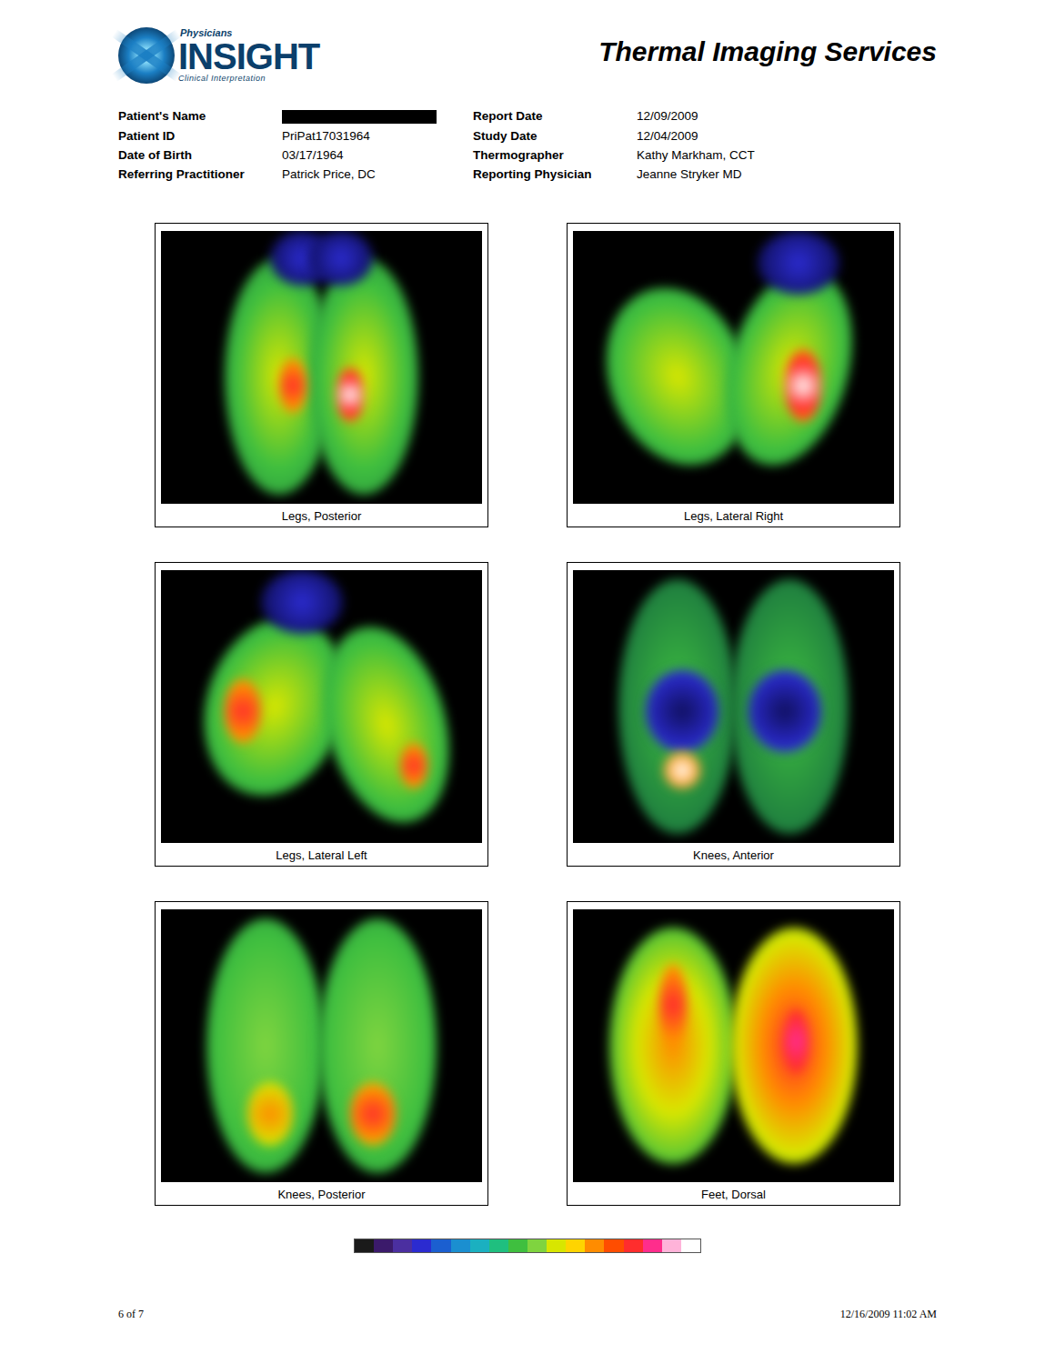Physicians
INSIGHT
Clinical Interpretation
Thermal Imaging Services
Patient's Name
Report Date
12/09/2009
Patient ID
PriPat17031964
Study Date
12/04/2009
Date of Birth
03/17/1964
Thermographer
Kathy Markham, CCT
Referring Practitioner
Patrick Price, DC
Reporting Physician
Jeanne Stryker MD
Legs, Posterior
Legs, Lateral Right
Legs, Lateral Left
Knees, Anterior
Knees, Posterior
Feet, Dorsal
6 of 7
12/16/2009 11:02 AM